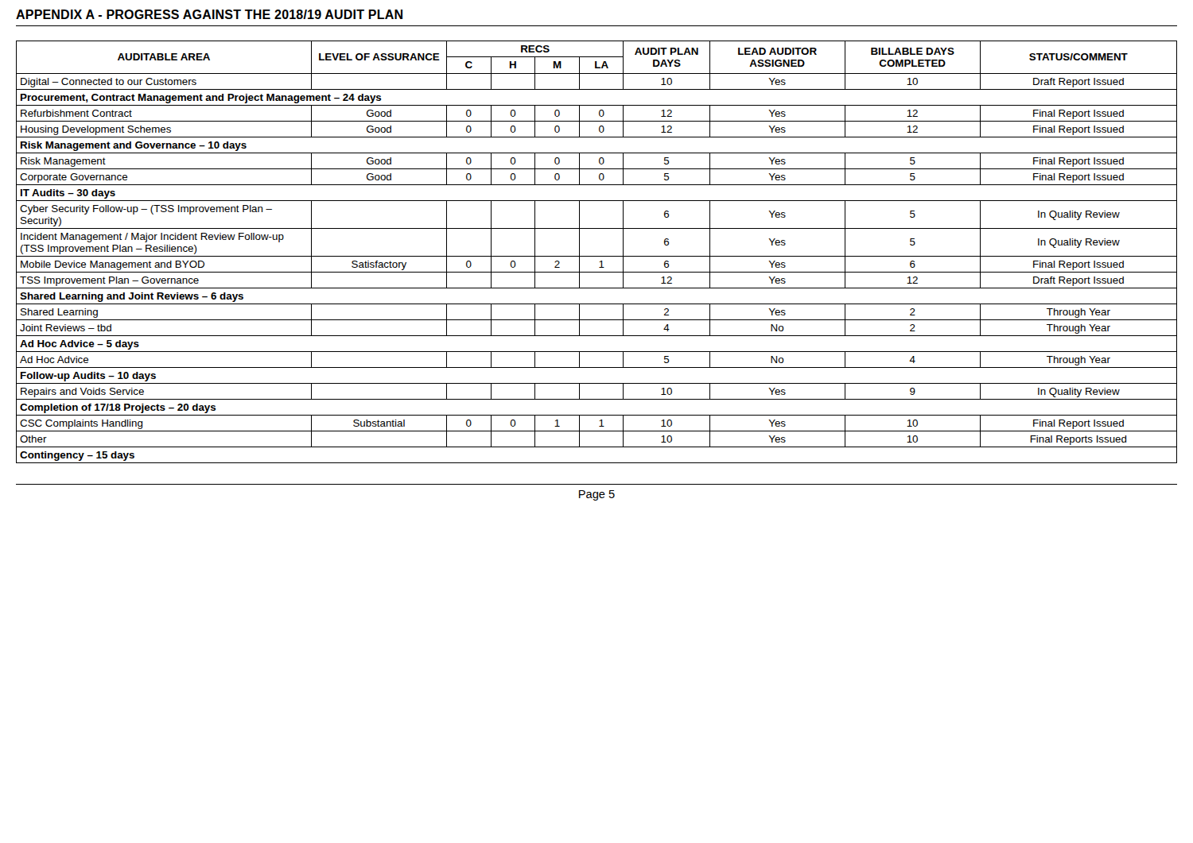APPENDIX A - PROGRESS AGAINST THE 2018/19 AUDIT PLAN
| AUDITABLE AREA | LEVEL OF ASSURANCE | RECS | AUDIT PLAN DAYS | LEAD AUDITOR ASSIGNED | BILLABLE DAYS COMPLETED | STATUS/COMMENT |
| --- | --- | --- | --- | --- | --- | --- |
| C | H | M | LA |
| Digital – Connected to our Customers | | | | | | 10 | Yes | 10 | Draft Report Issued |
| Procurement, Contract Management and Project Management – 24 days |
| Refurbishment Contract | Good | 0 | 0 | 0 | 0 | 12 | Yes | 12 | Final Report Issued |
| Housing Development Schemes | Good | 0 | 0 | 0 | 0 | 12 | Yes | 12 | Final Report Issued |
| Risk Management and Governance – 10 days |
| Risk Management | Good | 0 | 0 | 0 | 0 | 5 | Yes | 5 | Final Report Issued |
| Corporate Governance | Good | 0 | 0 | 0 | 0 | 5 | Yes | 5 | Final Report Issued |
| IT Audits – 30 days |
| Cyber Security Follow-up – (TSS Improvement Plan – Security) | | | | | | 6 | Yes | 5 | In Quality Review |
| Incident Management / Major Incident Review Follow-up (TSS Improvement Plan – Resilience) | | | | | | 6 | Yes | 5 | In Quality Review |
| Mobile Device Management and BYOD | Satisfactory | 0 | 0 | 2 | 1 | 6 | Yes | 6 | Final Report Issued |
| TSS Improvement Plan – Governance | | | | | | 12 | Yes | 12 | Draft Report Issued |
| Shared Learning and Joint Reviews – 6 days |
| Shared Learning | | | | | | 2 | Yes | 2 | Through Year |
| Joint Reviews – tbd | | | | | | 4 | No | 2 | Through Year |
| Ad Hoc Advice – 5 days |
| Ad Hoc Advice | | | | | | 5 | No | 4 | Through Year |
| Follow-up Audits – 10 days |
| Repairs and Voids Service | | | | | | 10 | Yes | 9 | In Quality Review |
| Completion of 17/18 Projects – 20 days |
| CSC Complaints Handling | Substantial | 0 | 0 | 1 | 1 | 10 | Yes | 10 | Final Report Issued |
| Other | | | | | | 10 | Yes | 10 | Final Reports Issued |
| Contingency – 15 days |
Page 5